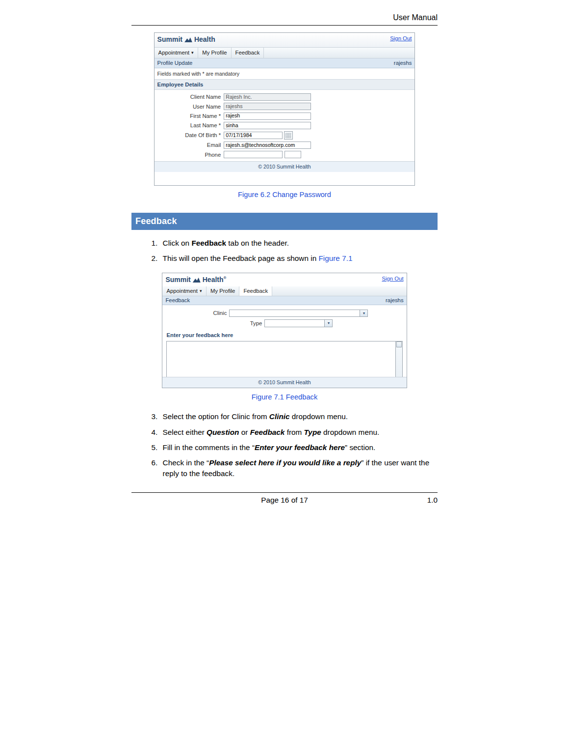User Manual
Summit Health Sign Out
Appointment ▾
My Profile
Feedback
Profile Update rajeshs
Fields marked with * are mandatory
Employee Details
Client Name
Rajesh Inc.
User Name
rajeshs
First Name *
rajesh
Last Name *
sinha
Date Of Birth *
07/17/1984
Email
rajesh.s@technosoftcorp.com
Phone
UPDATE EMPLOYEE INFORMATION
Employee Password Details
Old Password *
New Password *
Confirm Password *
Updated Successfully
CHANGE PASSWORD
© 2010 Summit Health
Figure 6.2 Change Password
Feedback
Click on Feedback tab on the header.
This will open the Feedback page as shown in Figure 7.1
Summit Health® Sign Out
Appointment ▾
My Profile
Feedback
Feedback rajeshs
Clinic
▾
Type
▾
Enter your feedback here
Please select here if you would like a reply. (Note:Your Name, Phone Number and Email will be seen by the Recipient)
SEND FEEDBACK
© 2010 Summit Health
Figure 7.1 Feedback
Select the option for Clinic from Clinic dropdown menu.
Select either Question or Feedback from Type dropdown menu.
Fill in the comments in the “Enter your feedback here” section.
Check in the “Please select here if you would like a reply” if the user want the reply to the feedback.
Page 16 of 17
1.0